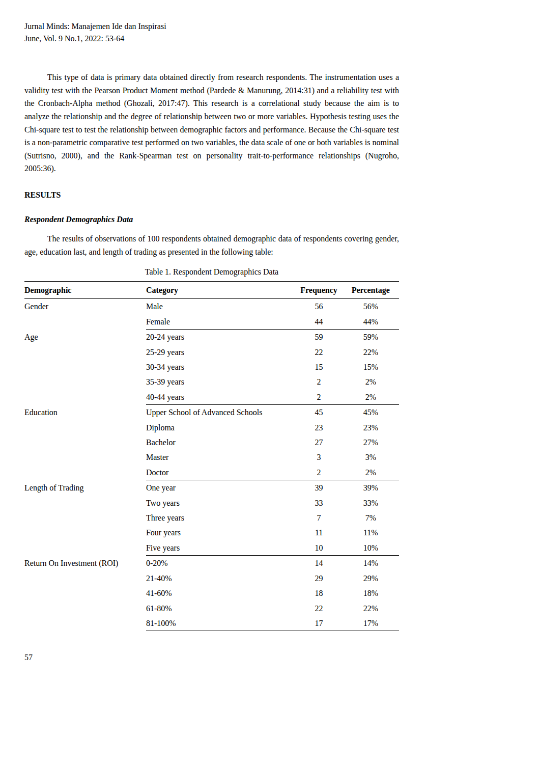Jurnal Minds: Manajemen Ide dan Inspirasi
June, Vol. 9 No.1, 2022: 53-64
This type of data is primary data obtained directly from research respondents. The instrumentation uses a validity test with the Pearson Product Moment method (Pardede & Manurung, 2014:31) and a reliability test with the Cronbach-Alpha method (Ghozali, 2017:47). This research is a correlational study because the aim is to analyze the relationship and the degree of relationship between two or more variables. Hypothesis testing uses the Chi-square test to test the relationship between demographic factors and performance. Because the Chi-square test is a non-parametric comparative test performed on two variables, the data scale of one or both variables is nominal (Sutrisno, 2000), and the Rank-Spearman test on personality trait-to-performance relationships (Nugroho, 2005:36).
Results
Respondent Demographics Data
The results of observations of 100 respondents obtained demographic data of respondents covering gender, age, education last, and length of trading as presented in the following table:
Table 1. Respondent Demographics Data
| Demographic | Category | Frequency | Percentage |
| --- | --- | --- | --- |
| Gender | Male | 56 | 56% |
| Female | 44 | 44% |
| Age | 20-24 years | 59 | 59% |
| 25-29 years | 22 | 22% |
| 30-34 years | 15 | 15% |
| 35-39 years | 2 | 2% |
| 40-44 years | 2 | 2% |
| Education | Upper School of Advanced Schools | 45 | 45% |
| Diploma | 23 | 23% |
| Bachelor | 27 | 27% |
| Master | 3 | 3% |
| Doctor | 2 | 2% |
| Length of Trading | One year | 39 | 39% |
| Two years | 33 | 33% |
| Three years | 7 | 7% |
| Four years | 11 | 11% |
| Five years | 10 | 10% |
| Return On Investment (ROI) | 0-20% | 14 | 14% |
| 21-40% | 29 | 29% |
| 41-60% | 18 | 18% |
| 61-80% | 22 | 22% |
| 81-100% | 17 | 17% |
57